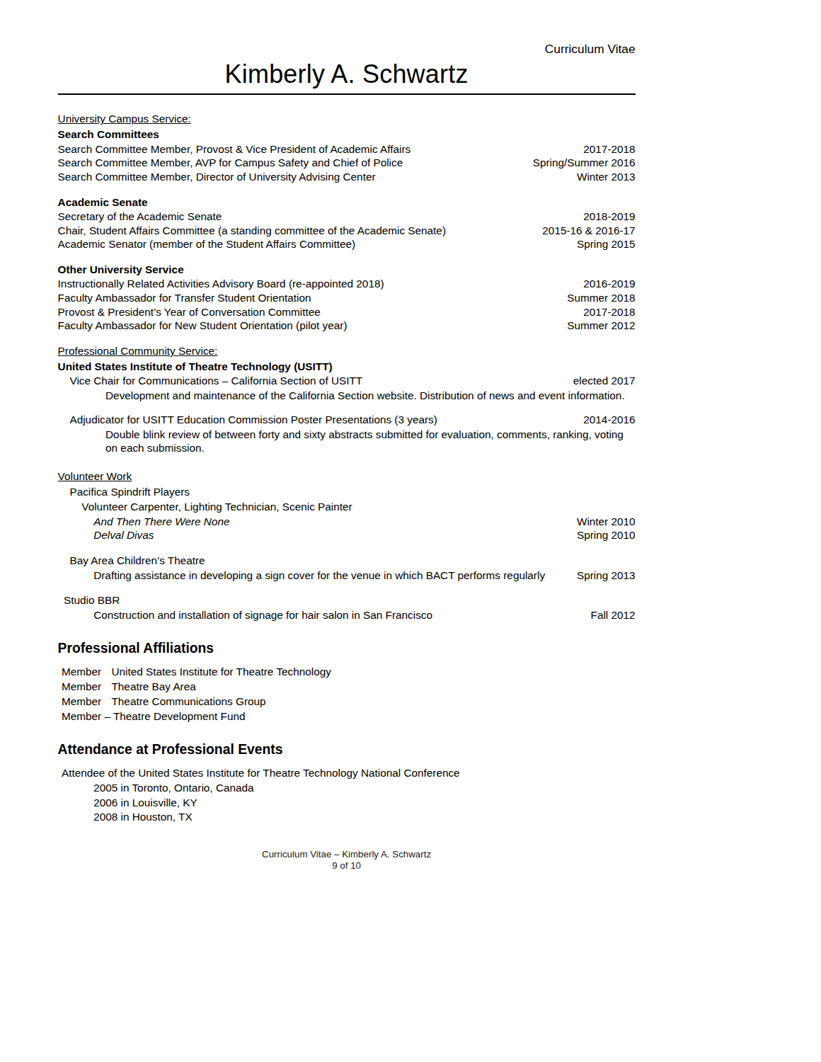Curriculum Vitae
Kimberly A. Schwartz
University Campus Service:
Search Committees
Search Committee Member, Provost & Vice President of Academic Affairs 2017-2018
Search Committee Member, AVP for Campus Safety and Chief of Police Spring/Summer 2016
Search Committee Member, Director of University Advising Center Winter 2013
Academic Senate
Secretary of the Academic Senate 2018-2019
Chair, Student Affairs Committee (a standing committee of the Academic Senate) 2015-16 & 2016-17
Academic Senator (member of the Student Affairs Committee) Spring 2015
Other University Service
Instructionally Related Activities Advisory Board (re-appointed 2018) 2016-2019
Faculty Ambassador for Transfer Student Orientation Summer 2018
Provost & President’s Year of Conversation Committee 2017-2018
Faculty Ambassador for New Student Orientation (pilot year) Summer 2012
Professional Community Service:
United States Institute of Theatre Technology (USITT)
Vice Chair for Communications – California Section of USITT elected 2017
Development and maintenance of the California Section website. Distribution of news and event information.
Adjudicator for USITT Education Commission Poster Presentations (3 years) 2014-2016
Double blink review of between forty and sixty abstracts submitted for evaluation, comments, ranking, voting on each submission.
Volunteer Work
Pacifica Spindrift Players
Volunteer Carpenter, Lighting Technician, Scenic Painter
And Then There Were None Winter 2010
Delval Divas Spring 2010
Bay Area Children’s Theatre
Drafting assistance in developing a sign cover for the venue in which BACT performs regularly Spring 2013
Studio BBR
Construction and installation of signage for hair salon in San Francisco Fall 2012
Professional Affiliations
Member United States Institute for Theatre Technology
Member Theatre Bay Area
Member Theatre Communications Group
Member – Theatre Development Fund
Attendance at Professional Events
Attendee of the United States Institute for Theatre Technology National Conference
2005 in Toronto, Ontario, Canada
2006 in Louisville, KY
2008 in Houston, TX
Curriculum Vitae – Kimberly A. Schwartz
9 of 10